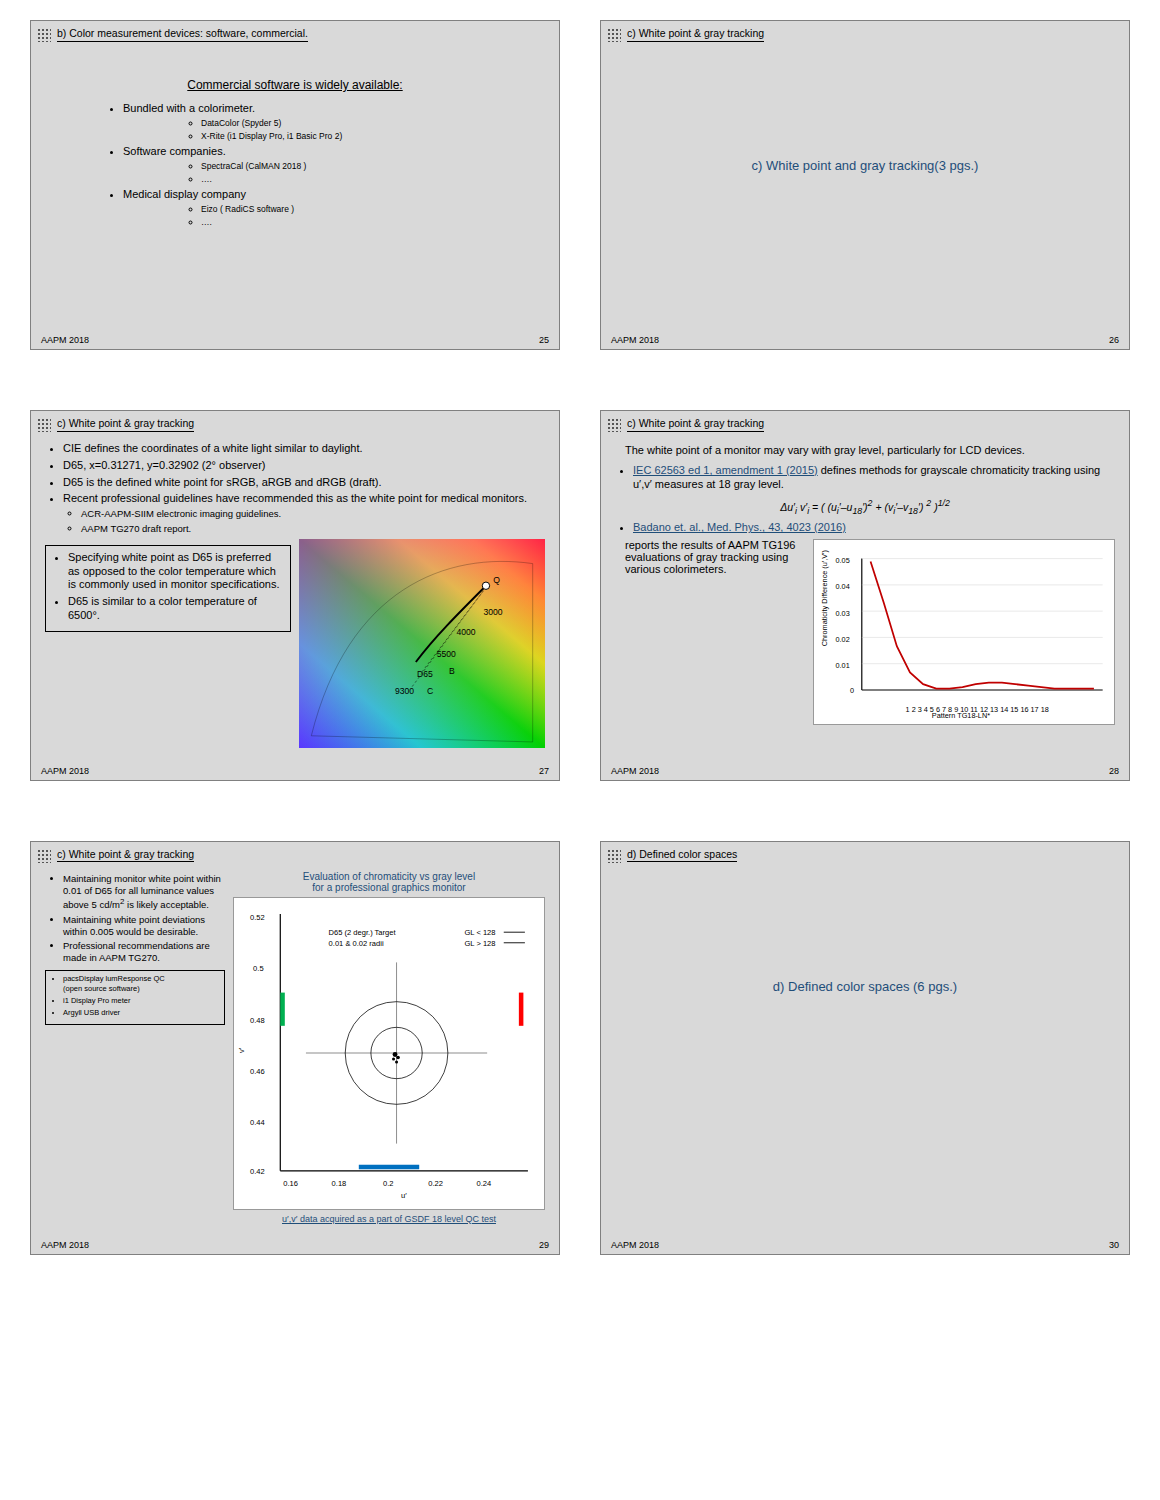b) Color measurement devices: software, commercial.
Commercial software is widely available:
Bundled with a colorimeter.
DataColor (Spyder 5)
X-Rite (i1 Display Pro, i1 Basic Pro 2)
Software companies.
SpectraCal (CalMAN 2018 )
….
Medical display company
Eizo ( RadiCS software )
….
AAPM 201825
c) White point & gray tracking
c) White point and gray tracking(3 pgs.)
AAPM 201826
c) White point & gray tracking
CIE defines the coordinates of a white light similar to daylight.
D65, x=0.31271, y=0.32902 (2° observer)
D65 is the defined white point for sRGB, aRGB and dRGB (draft).
Recent professional guidelines have recommended this as the white point for medical monitors.
ACR-AAPM-SIIM electronic imaging guidelines.
AAPM TG270 draft report.
Specifying white point as D65 is preferred as opposed to the color temperature which is commonly used in monitor specifications.
D65 is similar to a color temperature of 6500°.
Q 3000 4000 5500 D65 B 9300 C
AAPM 201827
c) White point & gray tracking
The white point of a monitor may vary with gray level, particularly for LCD devices.
IEC 62563 ed 1, amendment 1 (2015) defines methods for grayscale chromaticity tracking using u′,v′ measures at 18 gray level.
Δu′i v′i = ( (ui′–u18′)2 + (vi′–v18′) 2 )1/2
Badano et. al., Med. Phys., 43, 4023 (2016)
reports the results of AAPM TG196 evaluations of gray tracking using various colorimeters.
0.05 0.04 0.03 0.02 0.01 0 1 2 3 4 5 6 7 8 9 10 11 12 13 14 15 16 17 18 Pattern TG18-LN* Chromaticity Difference (u′,V′)
AAPM 201828
c) White point & gray tracking
Maintaining monitor white point within 0.01 of D65 for all luminance values above 5 cd/m2 is likely acceptable.
Maintaining white point deviations within 0.005 would be desirable.
Professional recommendations are made in AAPM TG270.
pacsDisplay lumResponse QC
(open source software)
i1 Display Pro meter
Argyll USB driver
Evaluation of chromaticity vs gray level
for a professional graphics monitor
0.52 0.5 0.48 0.46 0.44 0.42 0.16 0.18 0.2 0.22 0.24 u′ v′ D65 (2 degr.) Target 0.01 & 0.02 radii GL < 128 GL > 128
u′,v′ data acquired as a part of GSDF 18 level QC test
AAPM 201829
d) Defined color spaces
d) Defined color spaces (6 pgs.)
AAPM 201830